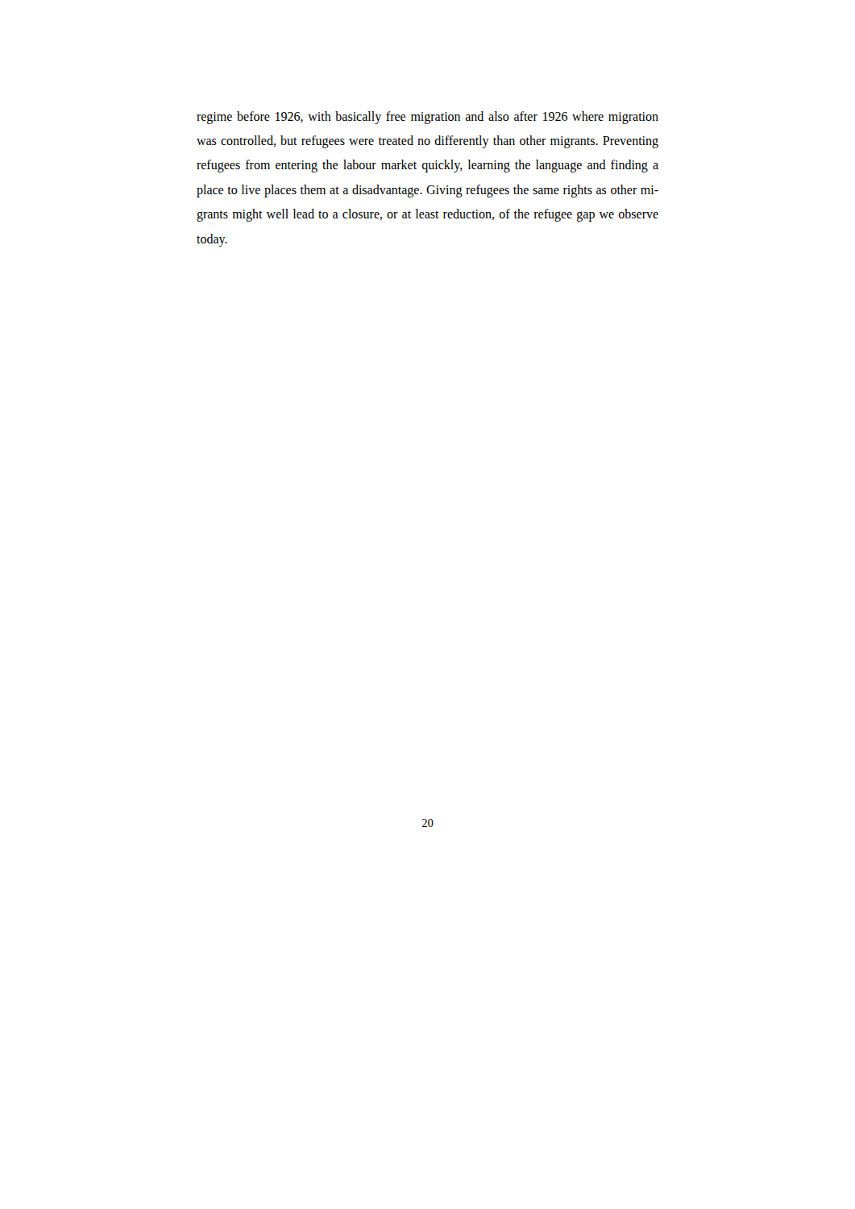regime before 1926, with basically free migration and also after 1926 where migration was controlled, but refugees were treated no differently than other migrants. Preventing refugees from entering the labour market quickly, learning the language and finding a place to live places them at a disadvantage. Giving refugees the same rights as other migrants might well lead to a closure, or at least reduction, of the refugee gap we observe today.
20